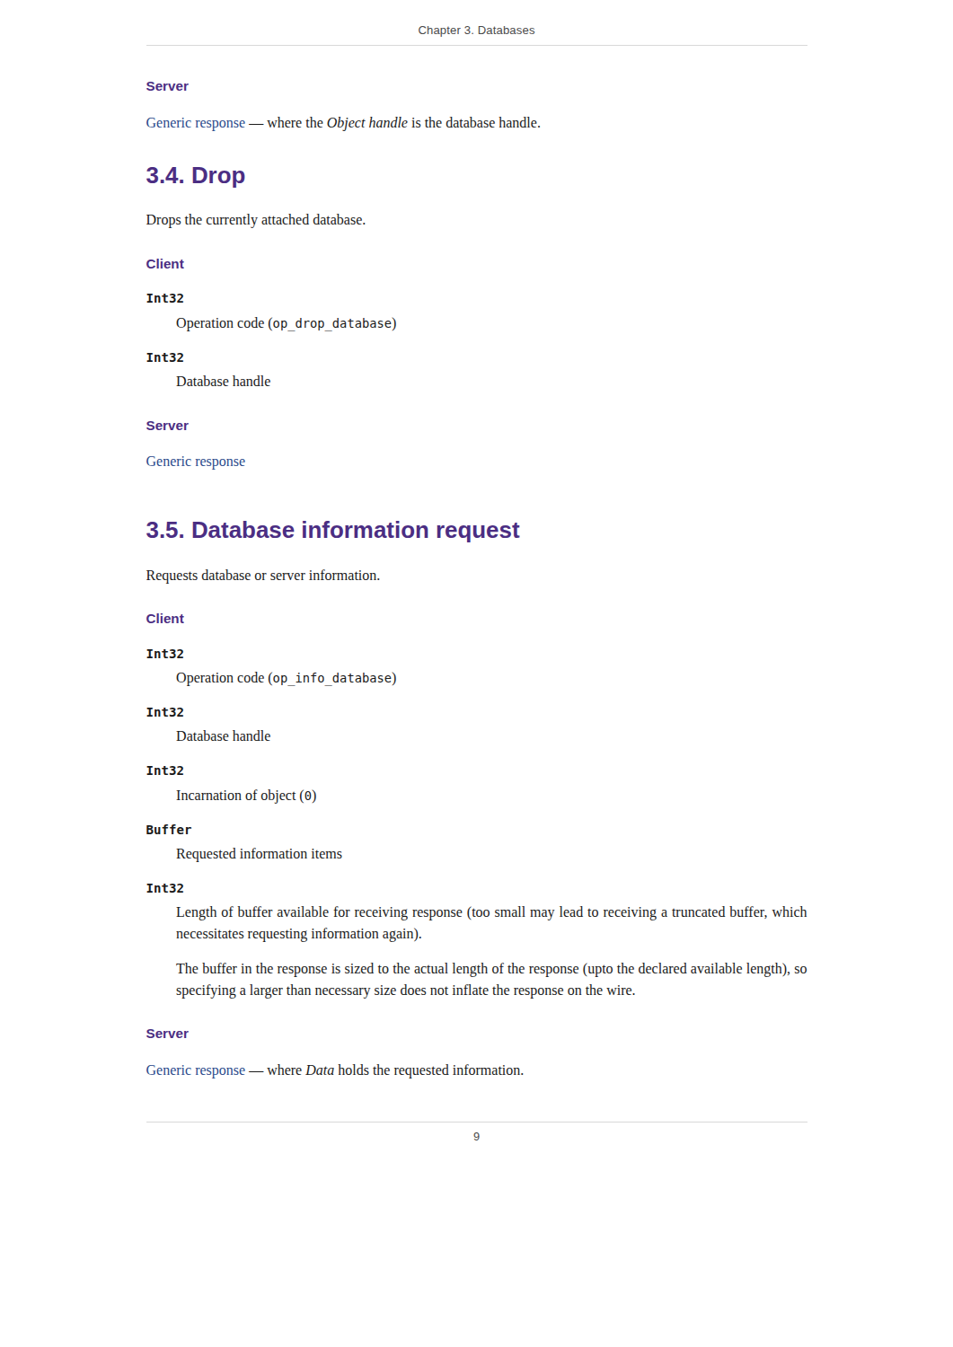Chapter 3. Databases
Server
Generic response — where the Object handle is the database handle.
3.4. Drop
Drops the currently attached database.
Client
Int32
Operation code (op_drop_database)
Int32
Database handle
Server
Generic response
3.5. Database information request
Requests database or server information.
Client
Int32
Operation code (op_info_database)
Int32
Database handle
Int32
Incarnation of object (0)
Buffer
Requested information items
Int32
Length of buffer available for receiving response (too small may lead to receiving a truncated buffer, which necessitates requesting information again).
The buffer in the response is sized to the actual length of the response (upto the declared available length), so specifying a larger than necessary size does not inflate the response on the wire.
Server
Generic response — where Data holds the requested information.
9